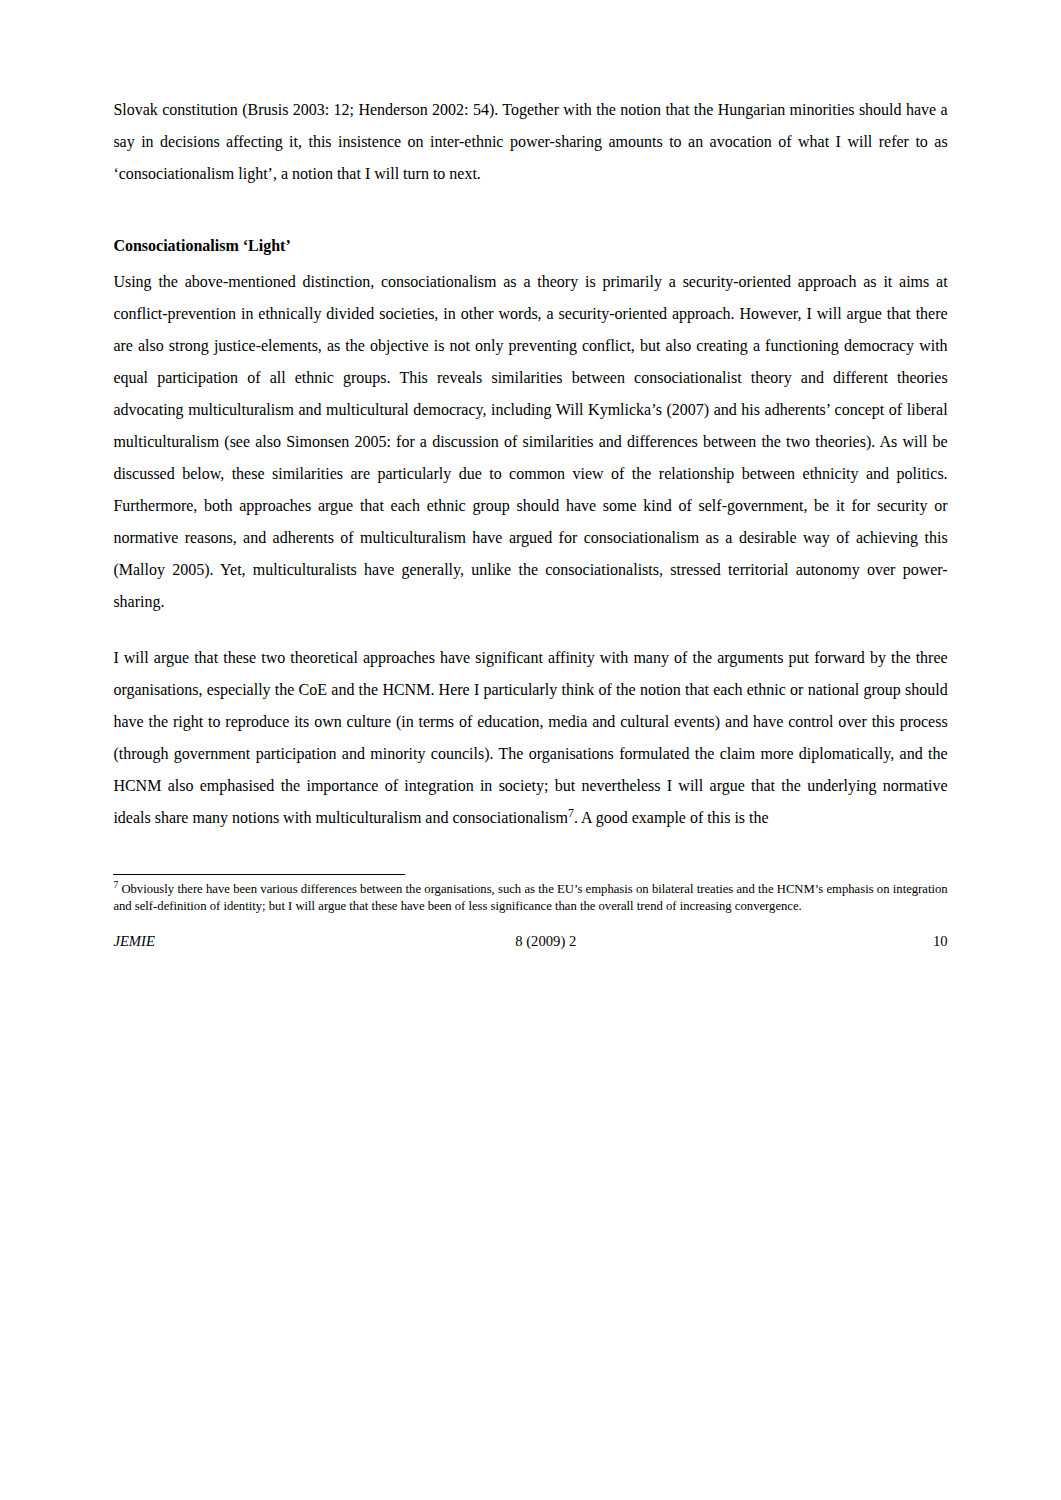Slovak constitution (Brusis 2003: 12; Henderson 2002: 54). Together with the notion that the Hungarian minorities should have a say in decisions affecting it, this insistence on inter-ethnic power-sharing amounts to an avocation of what I will refer to as ‘consociationalism light’, a notion that I will turn to next.
Consociationalism ‘Light’
Using the above-mentioned distinction, consociationalism as a theory is primarily a security-oriented approach as it aims at conflict-prevention in ethnically divided societies, in other words, a security-oriented approach. However, I will argue that there are also strong justice-elements, as the objective is not only preventing conflict, but also creating a functioning democracy with equal participation of all ethnic groups. This reveals similarities between consociationalist theory and different theories advocating multiculturalism and multicultural democracy, including Will Kymlicka’s (2007) and his adherents’ concept of liberal multiculturalism (see also Simonsen 2005: for a discussion of similarities and differences between the two theories). As will be discussed below, these similarities are particularly due to common view of the relationship between ethnicity and politics. Furthermore, both approaches argue that each ethnic group should have some kind of self-government, be it for security or normative reasons, and adherents of multiculturalism have argued for consociationalism as a desirable way of achieving this (Malloy 2005). Yet, multiculturalists have generally, unlike the consociationalists, stressed territorial autonomy over power-sharing.
I will argue that these two theoretical approaches have significant affinity with many of the arguments put forward by the three organisations, especially the CoE and the HCNM. Here I particularly think of the notion that each ethnic or national group should have the right to reproduce its own culture (in terms of education, media and cultural events) and have control over this process (through government participation and minority councils). The organisations formulated the claim more diplomatically, and the HCNM also emphasised the importance of integration in society; but nevertheless I will argue that the underlying normative ideals share many notions with multiculturalism and consociationalism7. A good example of this is the
7 Obviously there have been various differences between the organisations, such as the EU’s emphasis on bilateral treaties and the HCNM’s emphasis on integration and self-definition of identity; but I will argue that these have been of less significance than the overall trend of increasing convergence.
JEMIE 8 (2009) 2 10